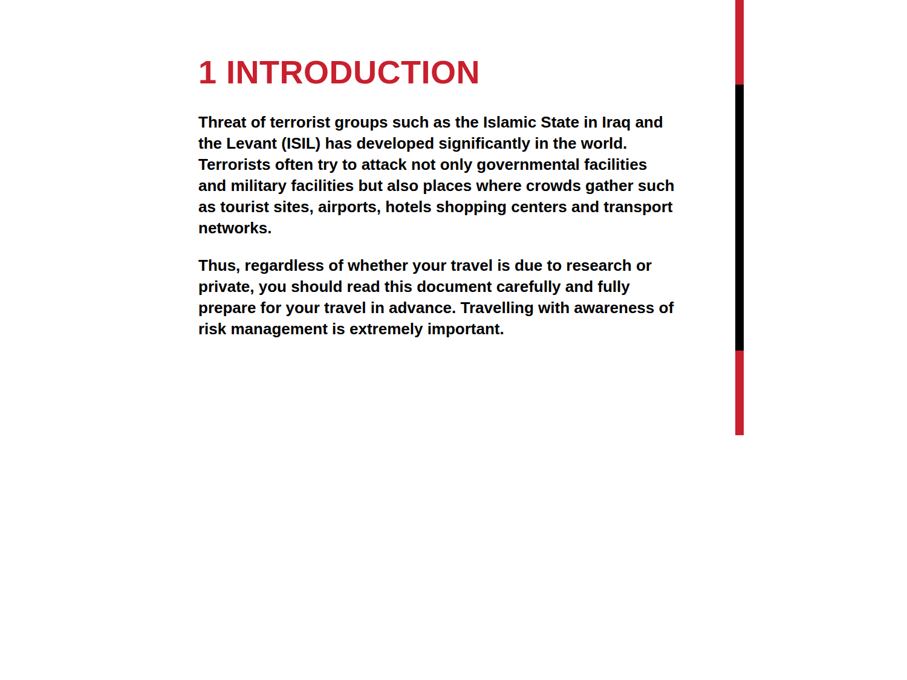1 Introduction
Threat of terrorist groups such as the Islamic State in Iraq and the Levant (ISIL) has developed significantly in the world. Terrorists often try to attack not only governmental facilities and military facilities but also places where crowds gather such as tourist sites, airports, hotels shopping centers and transport networks.
Thus, regardless of whether your travel is due to research or private, you should read this document carefully and fully prepare for your travel in advance. Travelling with awareness of risk management is extremely important.